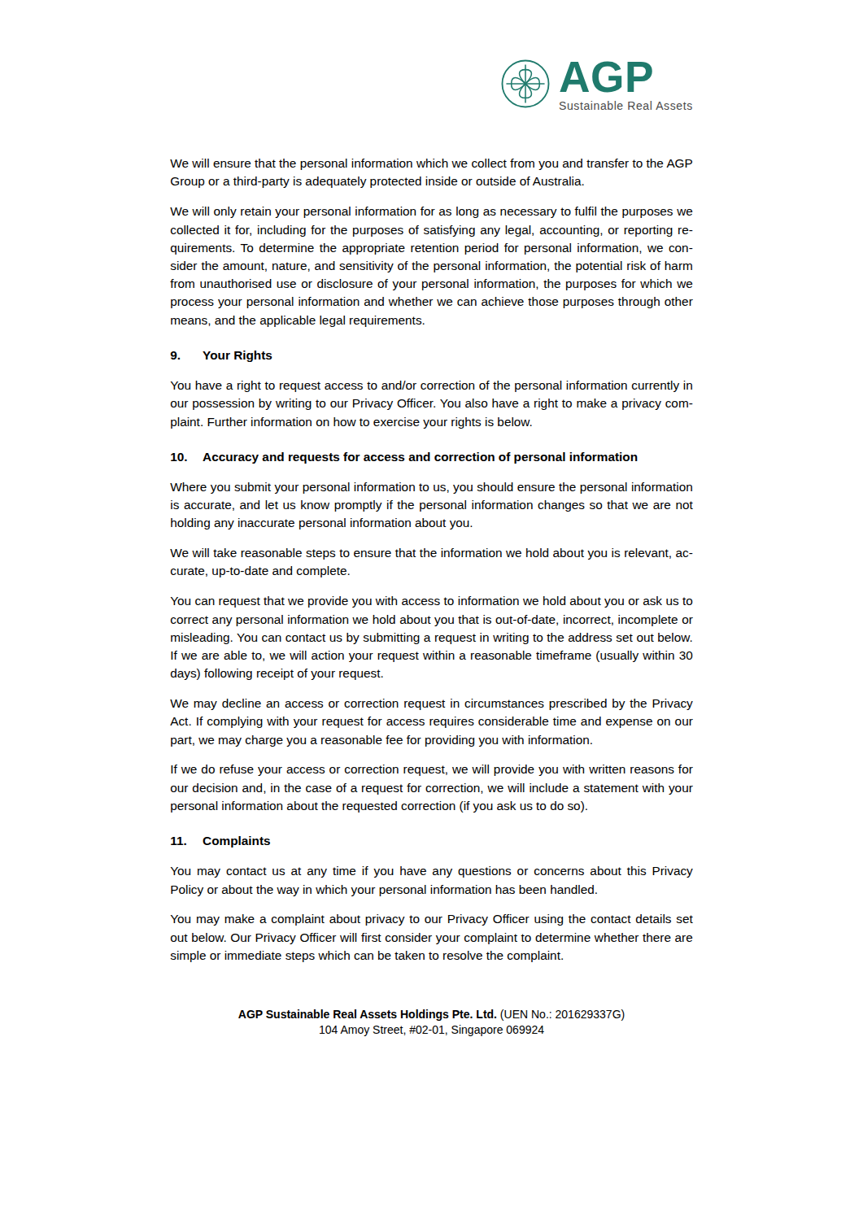AGP Sustainable Real Assets
We will ensure that the personal information which we collect from you and transfer to the AGP Group or a third-party is adequately protected inside or outside of Australia.
We will only retain your personal information for as long as necessary to fulfil the purposes we collected it for, including for the purposes of satisfying any legal, accounting, or reporting requirements. To determine the appropriate retention period for personal information, we consider the amount, nature, and sensitivity of the personal information, the potential risk of harm from unauthorised use or disclosure of your personal information, the purposes for which we process your personal information and whether we can achieve those purposes through other means, and the applicable legal requirements.
9. Your Rights
You have a right to request access to and/or correction of the personal information currently in our possession by writing to our Privacy Officer. You also have a right to make a privacy complaint. Further information on how to exercise your rights is below.
10. Accuracy and requests for access and correction of personal information
Where you submit your personal information to us, you should ensure the personal information is accurate, and let us know promptly if the personal information changes so that we are not holding any inaccurate personal information about you.
We will take reasonable steps to ensure that the information we hold about you is relevant, accurate, up-to-date and complete.
You can request that we provide you with access to information we hold about you or ask us to correct any personal information we hold about you that is out-of-date, incorrect, incomplete or misleading. You can contact us by submitting a request in writing to the address set out below. If we are able to, we will action your request within a reasonable timeframe (usually within 30 days) following receipt of your request.
We may decline an access or correction request in circumstances prescribed by the Privacy Act. If complying with your request for access requires considerable time and expense on our part, we may charge you a reasonable fee for providing you with information.
If we do refuse your access or correction request, we will provide you with written reasons for our decision and, in the case of a request for correction, we will include a statement with your personal information about the requested correction (if you ask us to do so).
11. Complaints
You may contact us at any time if you have any questions or concerns about this Privacy Policy or about the way in which your personal information has been handled.
You may make a complaint about privacy to our Privacy Officer using the contact details set out below. Our Privacy Officer will first consider your complaint to determine whether there are simple or immediate steps which can be taken to resolve the complaint.
AGP Sustainable Real Assets Holdings Pte. Ltd. (UEN No.: 201629337G)
104 Amoy Street, #02-01, Singapore 069924